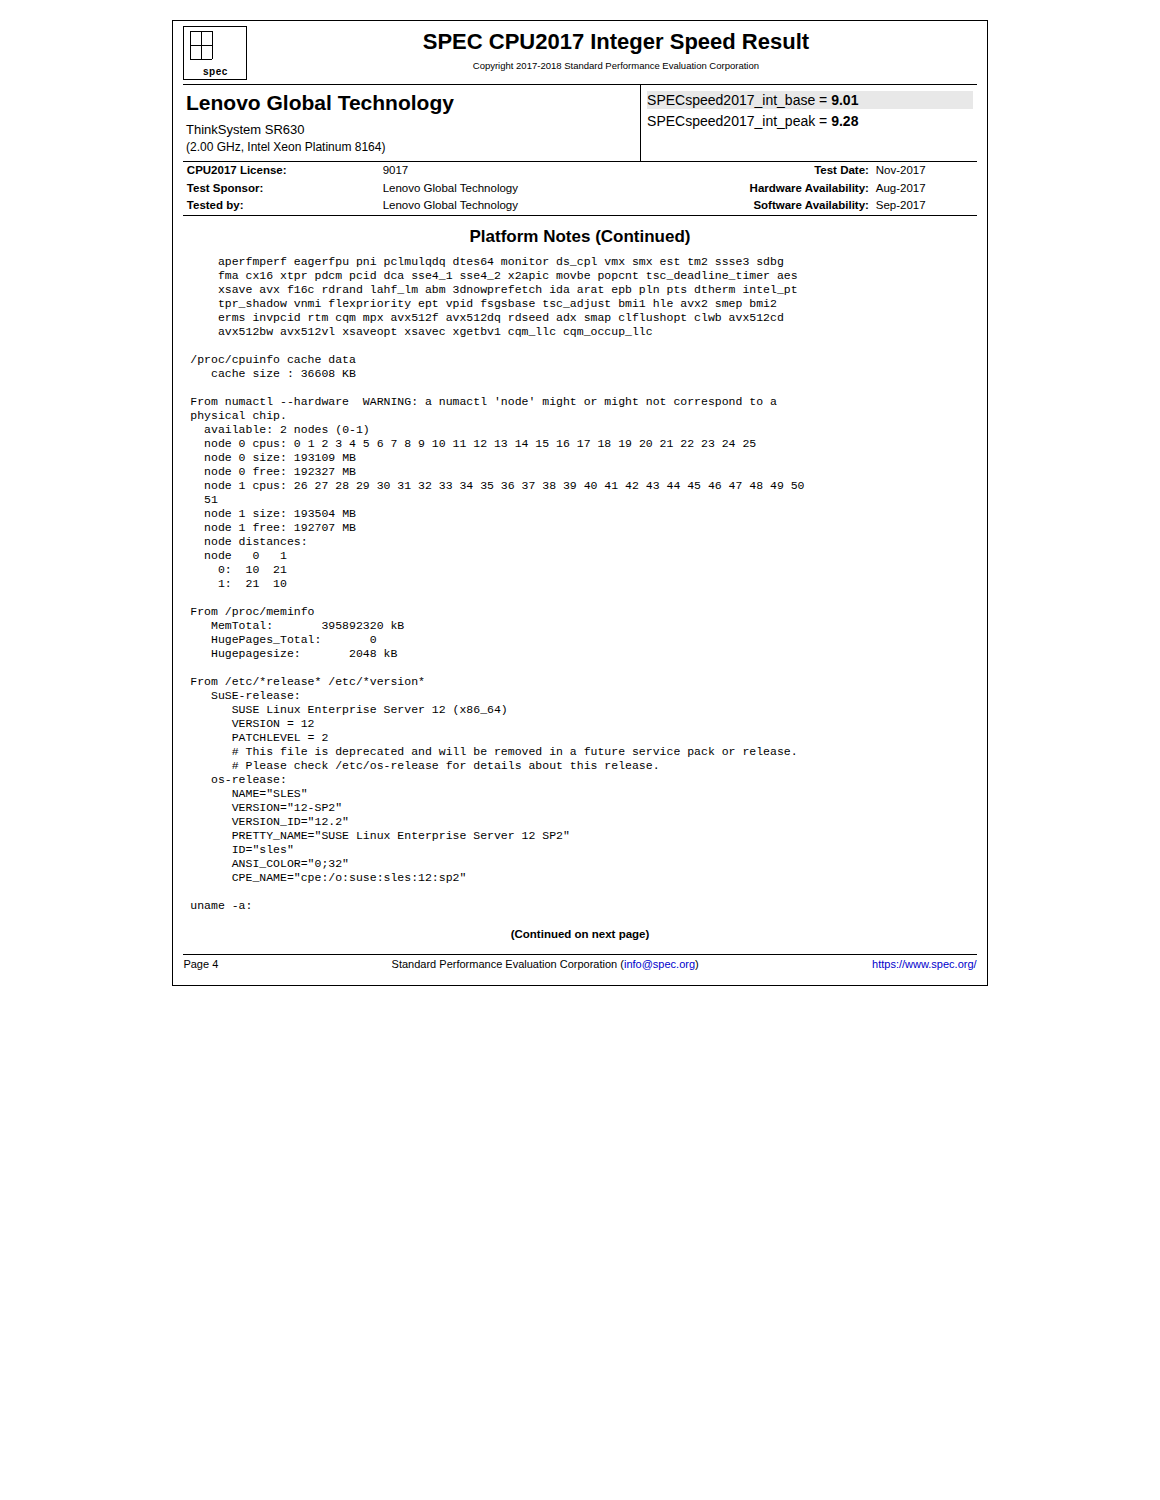spec
SPEC CPU2017 Integer Speed Result
Copyright 2017-2018 Standard Performance Evaluation Corporation
Lenovo Global Technology
ThinkSystem SR630
(2.00 GHz, Intel Xeon Platinum 8164)
SPECspeed2017_int_base = 9.01
SPECspeed2017_int_peak = 9.28
| CPU2017 License: | 9017 | Test Date: | Nov-2017 |
| Test Sponsor: | Lenovo Global Technology | Hardware Availability: | Aug-2017 |
| Tested by: | Lenovo Global Technology | Software Availability: | Sep-2017 |
Platform Notes (Continued)
     aperfmperf eagerfpu pni pclmulqdq dtes64 monitor ds_cpl vmx smx est tm2 ssse3 sdbg
     fma cx16 xtpr pdcm pcid dca sse4_1 sse4_2 x2apic movbe popcnt tsc_deadline_timer aes
     xsave avx f16c rdrand lahf_lm abm 3dnowprefetch ida arat epb pln pts dtherm intel_pt
     tpr_shadow vnmi flexpriority ept vpid fsgsbase tsc_adjust bmi1 hle avx2 smep bmi2
     erms invpcid rtm cqm mpx avx512f avx512dq rdseed adx smap clflushopt clwb avx512cd
     avx512bw avx512vl xsaveopt xsavec xgetbv1 cqm_llc cqm_occup_llc

 /proc/cpuinfo cache data
    cache size : 36608 KB

 From numactl --hardware  WARNING: a numactl 'node' might or might not correspond to a
 physical chip.
   available: 2 nodes (0-1)
   node 0 cpus: 0 1 2 3 4 5 6 7 8 9 10 11 12 13 14 15 16 17 18 19 20 21 22 23 24 25
   node 0 size: 193109 MB
   node 0 free: 192327 MB
   node 1 cpus: 26 27 28 29 30 31 32 33 34 35 36 37 38 39 40 41 42 43 44 45 46 47 48 49 50
   51
   node 1 size: 193504 MB
   node 1 free: 192707 MB
   node distances:
   node   0   1
     0:  10  21
     1:  21  10

 From /proc/meminfo
    MemTotal:       395892320 kB
    HugePages_Total:       0
    Hugepagesize:       2048 kB

 From /etc/*release* /etc/*version*
    SuSE-release:
       SUSE Linux Enterprise Server 12 (x86_64)
       VERSION = 12
       PATCHLEVEL = 2
       # This file is deprecated and will be removed in a future service pack or release.
       # Please check /etc/os-release for details about this release.
    os-release:
       NAME="SLES"
       VERSION="12-SP2"
       VERSION_ID="12.2"
       PRETTY_NAME="SUSE Linux Enterprise Server 12 SP2"
       ID="sles"
       ANSI_COLOR="0;32"
       CPE_NAME="cpe:/o:suse:sles:12:sp2"

 uname -a:
(Continued on next page)
Page 4
Standard Performance Evaluation Corporation (info@spec.org)
https://www.spec.org/